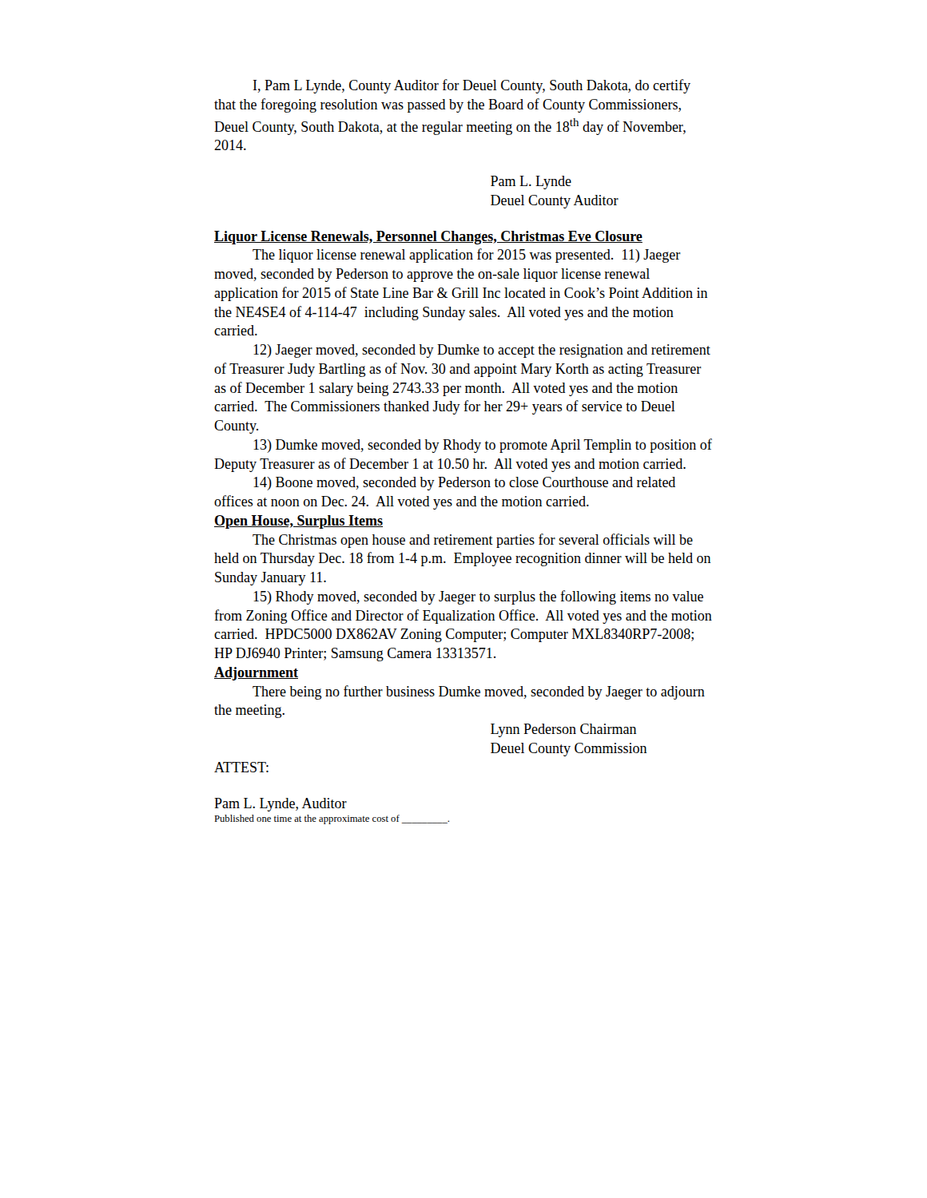I, Pam L Lynde, County Auditor for Deuel County, South Dakota, do certify that the foregoing resolution was passed by the Board of County Commissioners, Deuel County, South Dakota, at the regular meeting on the 18th day of November, 2014.
Pam L. Lynde
Deuel County Auditor
Liquor License Renewals, Personnel Changes, Christmas Eve Closure
The liquor license renewal application for 2015 was presented. 11) Jaeger moved, seconded by Pederson to approve the on-sale liquor license renewal application for 2015 of State Line Bar & Grill Inc located in Cook’s Point Addition in the NE4SE4 of 4-114-47 including Sunday sales. All voted yes and the motion carried.
12) Jaeger moved, seconded by Dumke to accept the resignation and retirement of Treasurer Judy Bartling as of Nov. 30 and appoint Mary Korth as acting Treasurer as of December 1 salary being 2743.33 per month. All voted yes and the motion carried. The Commissioners thanked Judy for her 29+ years of service to Deuel County.
13) Dumke moved, seconded by Rhody to promote April Templin to position of Deputy Treasurer as of December 1 at 10.50 hr. All voted yes and motion carried.
14) Boone moved, seconded by Pederson to close Courthouse and related offices at noon on Dec. 24. All voted yes and the motion carried.
Open House, Surplus Items
The Christmas open house and retirement parties for several officials will be held on Thursday Dec. 18 from 1-4 p.m. Employee recognition dinner will be held on Sunday January 11.
15) Rhody moved, seconded by Jaeger to surplus the following items no value from Zoning Office and Director of Equalization Office. All voted yes and the motion carried. HPDC5000 DX862AV Zoning Computer; Computer MXL8340RP7-2008; HP DJ6940 Printer; Samsung Camera 13313571.
Adjournment
There being no further business Dumke moved, seconded by Jaeger to adjourn the meeting.
Lynn Pederson Chairman
Deuel County Commission
ATTEST:
Pam L. Lynde, Auditor
Published one time at the approximate cost of _________.